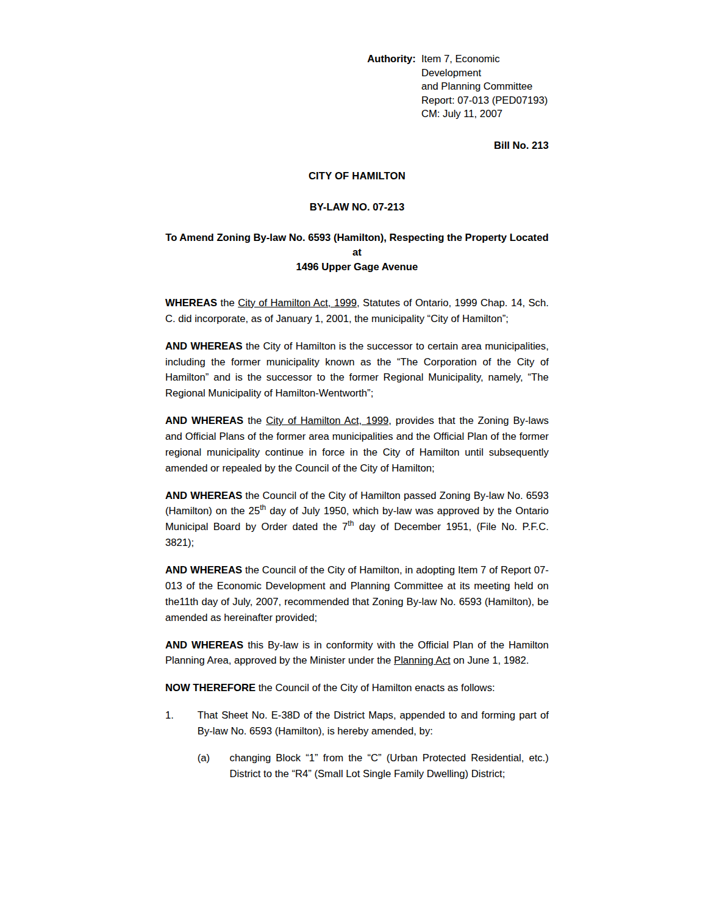| Authority: | Item 7, Economic Development and Planning Committee Report: 07-013 (PED07193) CM: July 11, 2007 |
Bill No. 213
CITY OF HAMILTON
BY-LAW NO. 07-213
To Amend Zoning By-law No. 6593 (Hamilton), Respecting the Property Located at
1496 Upper Gage Avenue
WHEREAS the City of Hamilton Act, 1999, Statutes of Ontario, 1999 Chap. 14, Sch. C. did incorporate, as of January 1, 2001, the municipality “City of Hamilton”;
AND WHEREAS the City of Hamilton is the successor to certain area municipalities, including the former municipality known as the “The Corporation of the City of Hamilton” and is the successor to the former Regional Municipality, namely, “The Regional Municipality of Hamilton-Wentworth”;
AND WHEREAS the City of Hamilton Act, 1999, provides that the Zoning By-laws and Official Plans of the former area municipalities and the Official Plan of the former regional municipality continue in force in the City of Hamilton until subsequently amended or repealed by the Council of the City of Hamilton;
AND WHEREAS the Council of the City of Hamilton passed Zoning By-law No. 6593 (Hamilton) on the 25th day of July 1950, which by-law was approved by the Ontario Municipal Board by Order dated the 7th day of December 1951, (File No. P.F.C. 3821);
AND WHEREAS the Council of the City of Hamilton, in adopting Item 7 of Report 07-013 of the Economic Development and Planning Committee at its meeting held on the11th day of July, 2007, recommended that Zoning By-law No. 6593 (Hamilton), be amended as hereinafter provided;
AND WHEREAS this By-law is in conformity with the Official Plan of the Hamilton Planning Area, approved by the Minister under the Planning Act on June 1, 1982.
NOW THEREFORE the Council of the City of Hamilton enacts as follows:
1. That Sheet No. E-38D of the District Maps, appended to and forming part of By-law No. 6593 (Hamilton), is hereby amended, by:
(a) changing Block “1” from the “C” (Urban Protected Residential, etc.) District to the “R4” (Small Lot Single Family Dwelling) District;